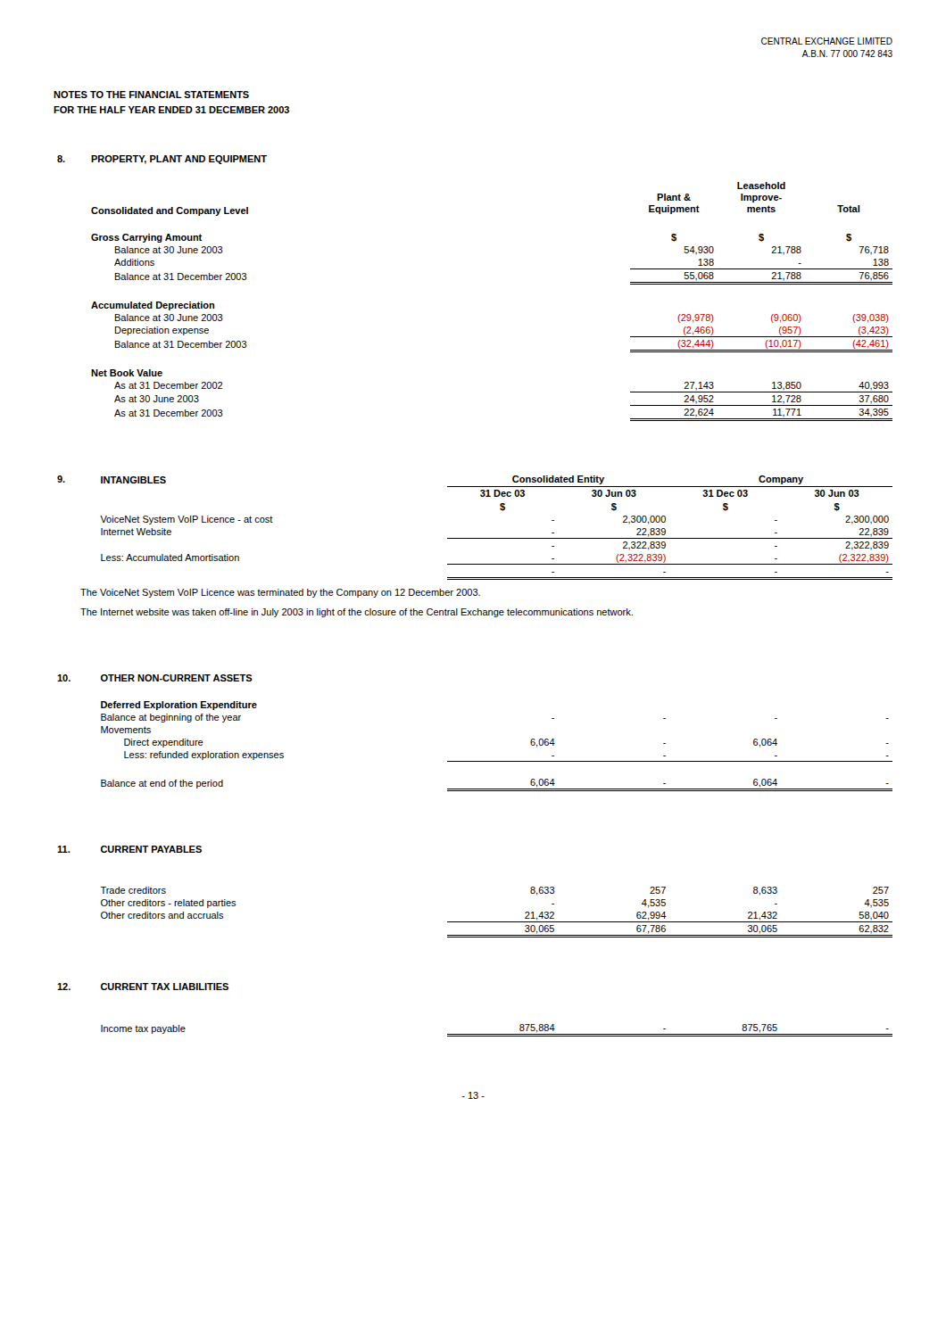CENTRAL EXCHANGE LIMITED
A.B.N. 77 000 742 843
NOTES TO THE FINANCIAL STATEMENTS
FOR THE HALF YEAR ENDED 31 DECEMBER 2003
| 8. | PROPERTY, PLANT AND EQUIPMENT | | | |
| | Consolidated and Company Level | Plant & Equipment | Leasehold Improve- ments | Total |
| | Gross Carrying Amount | $ | $ | $ |
| | Balance at 30 June 2003 | 54,930 | 21,788 | 76,718 |
| | Additions | 138 | - | 138 |
| | Balance at 31 December 2003 | 55,068 | 21,788 | 76,856 |
| | Accumulated Depreciation | | | |
| | Balance at 30 June 2003 | (29,978) | (9,060) | (39,038) |
| | Depreciation expense | (2,466) | (957) | (3,423) |
| | Balance at 31 December 2003 | (32,444) | (10,017) | (42,461) |
| | Net Book Value | | | |
| | As at 31 December 2002 | 27,143 | 13,850 | 40,993 |
| | As at 30 June 2003 | 24,952 | 12,728 | 37,680 |
| | As at 31 December 2003 | 22,624 | 11,771 | 34,395 |
| 9. | INTANGIBLES | Consolidated Entity | Company |
| | | 31 Dec 03 | 30 Jun 03 | 31 Dec 03 | 30 Jun 03 |
| | | $ | $ | $ | $ |
| | VoiceNet System VoIP Licence - at cost | - | 2,300,000 | - | 2,300,000 |
| | Internet Website | - | 22,839 | - | 22,839 |
| | | - | 2,322,839 | - | 2,322,839 |
| | Less: Accumulated Amortisation | - | (2,322,839) | - | (2,322,839) |
| | | - | - | - | - |
The VoiceNet System VoIP Licence was terminated by the Company on 12 December 2003.
The Internet website was taken off-line in July 2003 in light of the closure of the Central Exchange telecommunications network.
| 10. | OTHER NON-CURRENT ASSETS | | | | |
| | Deferred Exploration Expenditure | | | | |
| | Balance at beginning of the year | - | - | - | - |
| | Movements | | | | |
| | Direct expenditure | 6,064 | - | 6,064 | - |
| | Less: refunded exploration expenses | - | - | - | - |
| | Balance at end of the period | 6,064 | - | 6,064 | - |
| 11. | CURRENT PAYABLES | | | | |
| | Trade creditors | 8,633 | 257 | 8,633 | 257 |
| | Other creditors - related parties | - | 4,535 | - | 4,535 |
| | Other creditors and accruals | 21,432 | 62,994 | 21,432 | 58,040 |
| | | 30,065 | 67,786 | 30,065 | 62,832 |
| 12. | CURRENT TAX LIABILITIES | | | | |
| | Income tax payable | 875,884 | - | 875,765 | - |
- 13 -